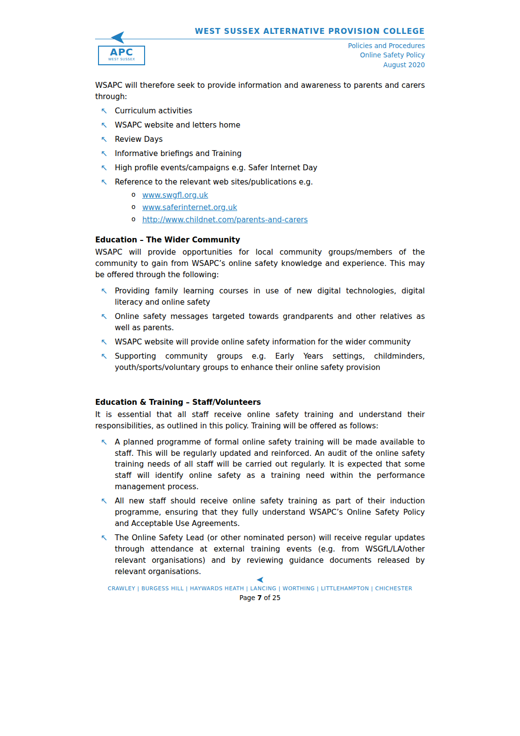➤
APC
WEST SUSSEX
WEST SUSSEX ALTERNATIVE PROVISION COLLEGE
Policies and Procedures
Online Safety Policy
August 2020
WSAPC will therefore seek to provide information and awareness to parents and carers through:
Curriculum activities
WSAPC website and letters home
Review Days
Informative briefings and Training
High profile events/campaigns e.g. Safer Internet Day
Reference to the relevant web sites/publications e.g.
www.swgfl.org.uk
www.saferinternet.org.uk
http://www.childnet.com/parents-and-carers
Education – The Wider Community
WSAPC will provide opportunities for local community groups/members of the community to gain from WSAPC’s online safety knowledge and experience. This may be offered through the following:
Providing family learning courses in use of new digital technologies, digital literacy and online safety
Online safety messages targeted towards grandparents and other relatives as well as parents.
WSAPC website will provide online safety information for the wider community
Supporting community groups e.g. Early Years settings, childminders, youth/sports/voluntary groups to enhance their online safety provision
Education & Training – Staff/Volunteers
It is essential that all staff receive online safety training and understand their responsibilities, as outlined in this policy. Training will be offered as follows:
A planned programme of formal online safety training will be made available to staff. This will be regularly updated and reinforced. An audit of the online safety training needs of all staff will be carried out regularly. It is expected that some staff will identify online safety as a training need within the performance management process.
All new staff should receive online safety training as part of their induction programme, ensuring that they fully understand WSAPC’s Online Safety Policy and Acceptable Use Agreements.
The Online Safety Lead (or other nominated person) will receive regular updates through attendance at external training events (e.g. from WSGfL/LA/other relevant organisations) and by reviewing guidance documents released by relevant organisations.
➤
CRAWLEY | BURGESS HILL | HAYWARDS HEATH | LANCING | WORTHING | LITTLEHAMPTON | CHICHESTER
Page 7 of 25